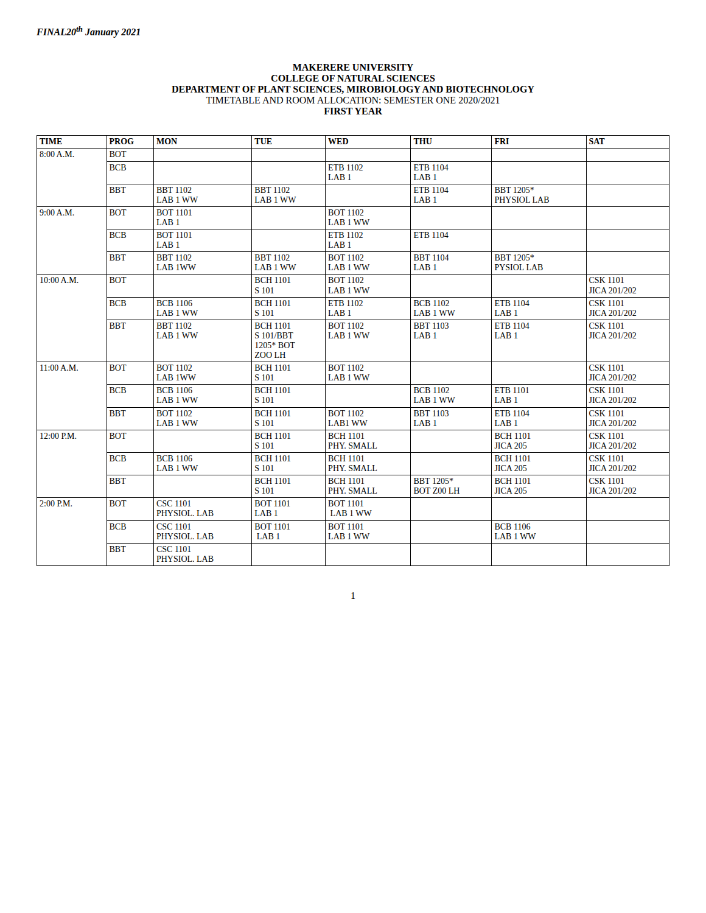FINAL20th January 2021
MAKERERE UNIVERSITY
COLLEGE OF NATURAL SCIENCES
DEPARTMENT OF PLANT SCIENCES, MIROBIOLOGY AND BIOTECHNOLOGY
TIMETABLE AND ROOM ALLOCATION: SEMESTER ONE 2020/2021
FIRST YEAR
| TIME | PROG | MON | TUE | WED | THU | FRI | SAT |
| --- | --- | --- | --- | --- | --- | --- | --- |
| 8:00 A.M. | BOT | | | | | | |
| BCB | | | ETB 1102 LAB 1 | ETB 1104 LAB 1 | | |
| BBT | BBT 1102 LAB 1 WW | BBT 1102 LAB 1 WW | | ETB 1104 LAB 1 | BBT 1205* PHYSIOL LAB | |
| 9:00 A.M. | BOT | BOT 1101 LAB 1 | | BOT 1102 LAB 1 WW | | | |
| BCB | BOT 1101 LAB 1 | | ETB 1102 LAB 1 | ETB 1104 | | |
| BBT | BBT 1102 LAB 1WW | BBT 1102 LAB 1 WW | BOT 1102 LAB 1 WW | BBT 1104 LAB 1 | BBT 1205* PYSIOL LAB | |
| 10:00 A.M. | BOT | | BCH 1101 S 101 | BOT 1102 LAB 1 WW | | | CSK 1101 JICA 201/202 |
| BCB | BCB 1106 LAB 1 WW | BCH 1101 S 101 | ETB 1102 LAB 1 | BCB 1102 LAB 1 WW | ETB 1104 LAB 1 | CSK 1101 JICA 201/202 |
| BBT | BBT 1102 LAB 1 WW | BCH 1101 S 101/BBT 1205* BOT ZOO LH | BOT 1102 LAB 1 WW | BBT 1103 LAB 1 | ETB 1104 LAB 1 | CSK 1101 JICA 201/202 |
| 11:00 A.M. | BOT | BOT 1102 LAB 1WW | BCH 1101 S 101 | BOT 1102 LAB 1 WW | | | CSK 1101 JICA 201/202 |
| BCB | BCB 1106 LAB 1 WW | BCH 1101 S 101 | | BCB 1102 LAB 1 WW | ETB 1101 LAB 1 | CSK 1101 JICA 201/202 |
| BBT | BOT 1102 LAB 1 WW | BCH 1101 S 101 | BOT 1102 LAB1 WW | BBT 1103 LAB 1 | ETB 1104 LAB 1 | CSK 1101 JICA 201/202 |
| 12:00 P.M. | BOT | | BCH 1101 S 101 | BCH 1101 PHY. SMALL | | BCH 1101 JICA 205 | CSK 1101 JICA 201/202 |
| BCB | BCB 1106 LAB 1 WW | BCH 1101 S 101 | BCH 1101 PHY. SMALL | | BCH 1101 JICA 205 | CSK 1101 JICA 201/202 |
| BBT | | BCH 1101 S 101 | BCH 1101 PHY. SMALL | BBT 1205* BOT Z00 LH | BCH 1101 JICA 205 | CSK 1101 JICA 201/202 |
| 2:00 P.M. | BOT | CSC 1101 PHYSIOL. LAB | BOT 1101 LAB 1 | BOT 1101 LAB 1 WW | | | |
| BCB | CSC 1101 PHYSIOL. LAB | BOT 1101 LAB 1 | BOT 1101 LAB 1 WW | | BCB 1106 LAB 1 WW | |
| BBT | CSC 1101 PHYSIOL. LAB | | | | | |
1